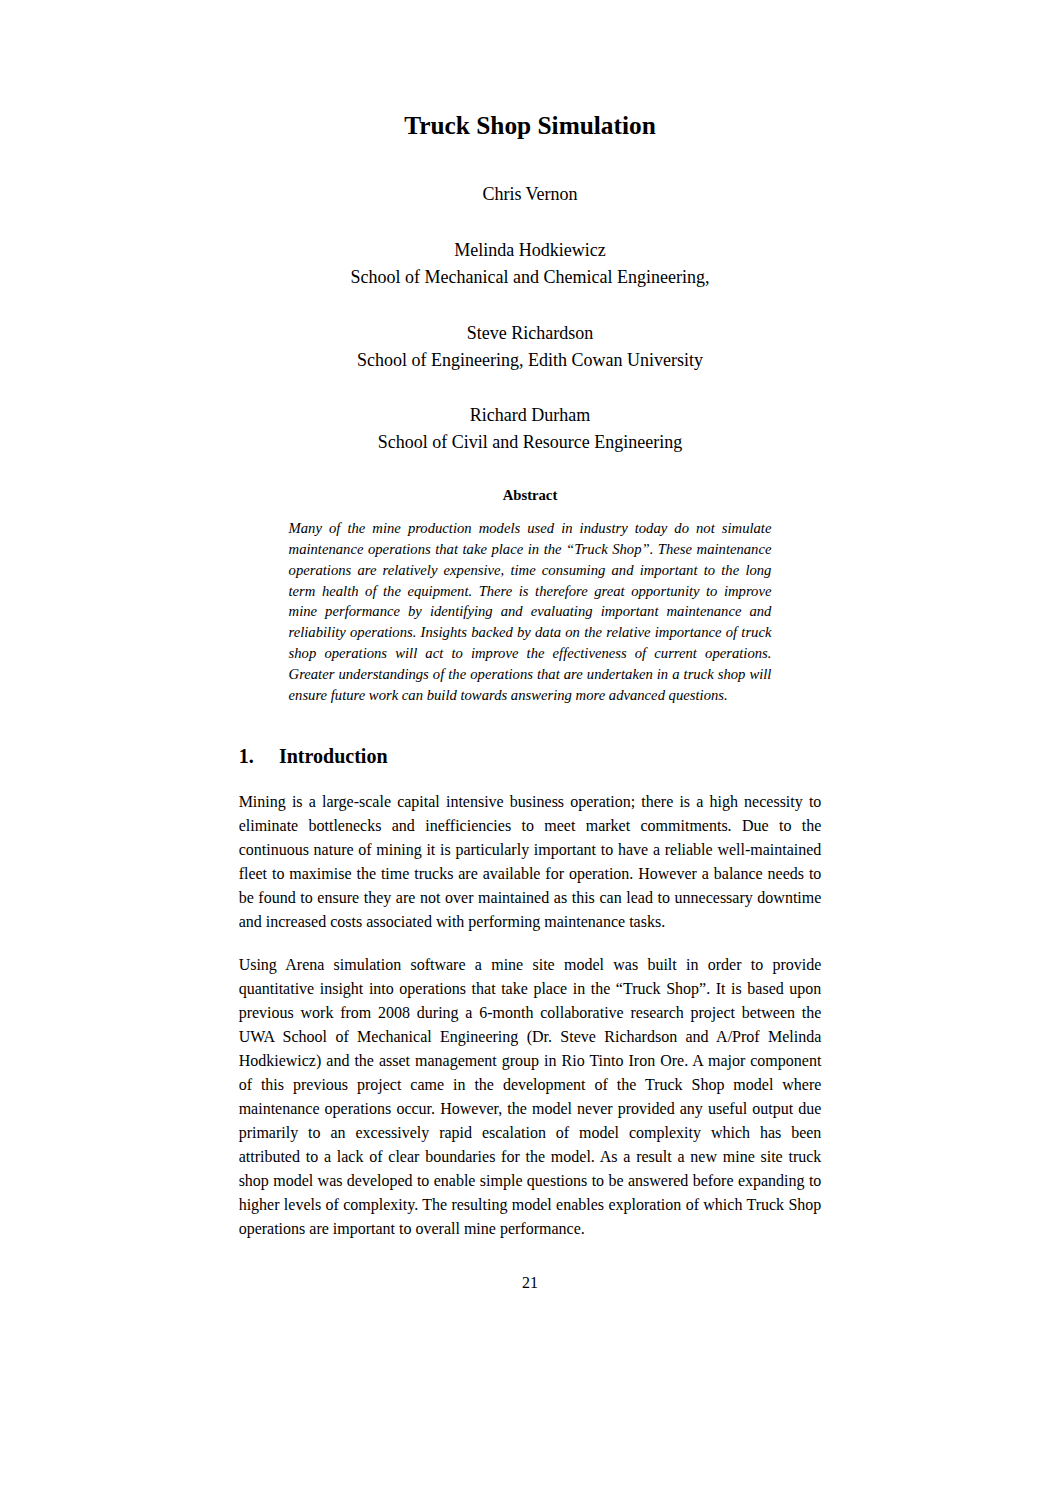Truck Shop Simulation
Chris Vernon
Melinda Hodkiewicz
School of Mechanical and Chemical Engineering,
Steve Richardson
School of Engineering, Edith Cowan University
Richard Durham
School of Civil and Resource Engineering
Abstract
Many of the mine production models used in industry today do not simulate maintenance operations that take place in the “Truck Shop”. These maintenance operations are relatively expensive, time consuming and important to the long term health of the equipment. There is therefore great opportunity to improve mine performance by identifying and evaluating important maintenance and reliability operations. Insights backed by data on the relative importance of truck shop operations will act to improve the effectiveness of current operations. Greater understandings of the operations that are undertaken in a truck shop will ensure future work can build towards answering more advanced questions.
1. Introduction
Mining is a large-scale capital intensive business operation; there is a high necessity to eliminate bottlenecks and inefficiencies to meet market commitments. Due to the continuous nature of mining it is particularly important to have a reliable well-maintained fleet to maximise the time trucks are available for operation. However a balance needs to be found to ensure they are not over maintained as this can lead to unnecessary downtime and increased costs associated with performing maintenance tasks.
Using Arena simulation software a mine site model was built in order to provide quantitative insight into operations that take place in the “Truck Shop”. It is based upon previous work from 2008 during a 6-month collaborative research project between the UWA School of Mechanical Engineering (Dr. Steve Richardson and A/Prof Melinda Hodkiewicz) and the asset management group in Rio Tinto Iron Ore. A major component of this previous project came in the development of the Truck Shop model where maintenance operations occur. However, the model never provided any useful output due primarily to an excessively rapid escalation of model complexity which has been attributed to a lack of clear boundaries for the model. As a result a new mine site truck shop model was developed to enable simple questions to be answered before expanding to higher levels of complexity. The resulting model enables exploration of which Truck Shop operations are important to overall mine performance.
21